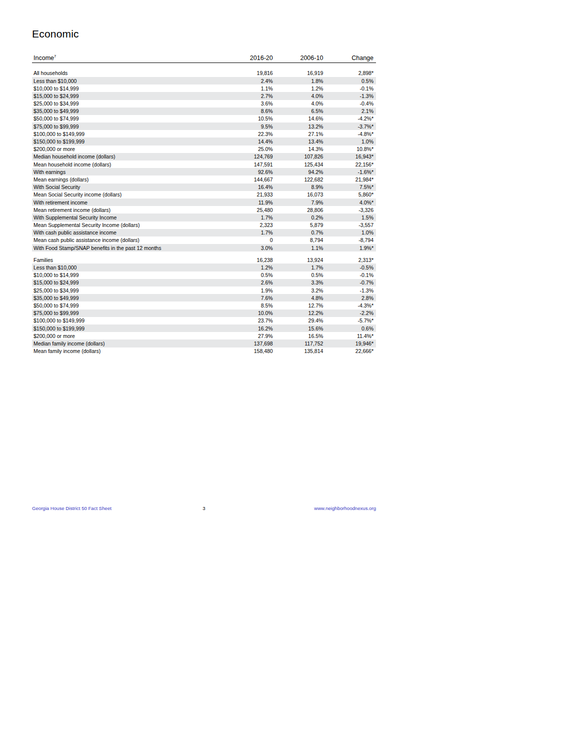Economic
| Income 7 | 2016-20 | 2006-10 | Change |
| --- | --- | --- | --- |
| All households | 19,816 | 16,919 | 2,898* |
| Less than $10,000 | 2.4% | 1.8% | 0.5% |
| $10,000 to $14,999 | 1.1% | 1.2% | -0.1% |
| $15,000 to $24,999 | 2.7% | 4.0% | -1.3% |
| $25,000 to $34,999 | 3.6% | 4.0% | -0.4% |
| $35,000 to $49,999 | 8.6% | 6.5% | 2.1% |
| $50,000 to $74,999 | 10.5% | 14.6% | -4.2%* |
| $75,000 to $99,999 | 9.5% | 13.2% | -3.7%* |
| $100,000 to $149,999 | 22.3% | 27.1% | -4.8%* |
| $150,000 to $199,999 | 14.4% | 13.4% | 1.0% |
| $200,000 or more | 25.0% | 14.3% | 10.8%* |
| Median household income (dollars) | 124,769 | 107,826 | 16,943* |
| Mean household income (dollars) | 147,591 | 125,434 | 22,156* |
| With earnings | 92.6% | 94.2% | -1.6%* |
| Mean earnings (dollars) | 144,667 | 122,682 | 21,984* |
| With Social Security | 16.4% | 8.9% | 7.5%* |
| Mean Social Security income (dollars) | 21,933 | 16,073 | 5,860* |
| With retirement income | 11.9% | 7.9% | 4.0%* |
| Mean retirement income (dollars) | 25,480 | 28,806 | -3,326 |
| With Supplemental Security Income | 1.7% | 0.2% | 1.5% |
| Mean Supplemental Security Income (dollars) | 2,323 | 5,879 | -3,557 |
| With cash public assistance income | 1.7% | 0.7% | 1.0% |
| Mean cash public assistance income (dollars) | 0 | 8,794 | -8,794 |
| With Food Stamp/SNAP benefits in the past 12 months | 3.0% | 1.1% | 1.9%* |
| Families | 16,238 | 13,924 | 2,313* |
| Less than $10,000 | 1.2% | 1.7% | -0.5% |
| $10,000 to $14,999 | 0.5% | 0.5% | -0.1% |
| $15,000 to $24,999 | 2.6% | 3.3% | -0.7% |
| $25,000 to $34,999 | 1.9% | 3.2% | -1.3% |
| $35,000 to $49,999 | 7.6% | 4.8% | 2.8% |
| $50,000 to $74,999 | 8.5% | 12.7% | -4.3%* |
| $75,000 to $99,999 | 10.0% | 12.2% | -2.2% |
| $100,000 to $149,999 | 23.7% | 29.4% | -5.7%* |
| $150,000 to $199,999 | 16.2% | 15.6% | 0.6% |
| $200,000 or more | 27.9% | 16.5% | 11.4%* |
| Median family income (dollars) | 137,698 | 117,752 | 19,946* |
| Mean family income (dollars) | 158,480 | 135,814 | 22,666* |
| Georgia House District 50 Fact Sheet | 3 | www.neighborhoodnexus.org |